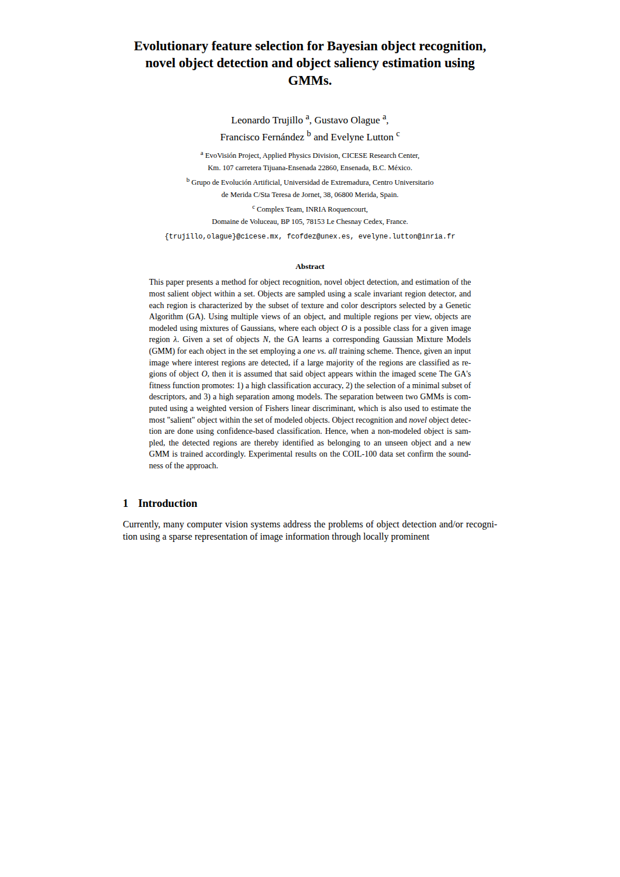Evolutionary feature selection for Bayesian object recognition, novel object detection and object saliency estimation using GMMs.
Leonardo Trujillo a, Gustavo Olague a,
Francisco Fernández b and Evelyne Lutton c
a EvoVisión Project, Applied Physics Division, CICESE Research Center,
Km. 107 carretera Tijuana-Ensenada 22860, Ensenada, B.C. México.
b Grupo de Evolución Artificial, Universidad de Extremadura, Centro Universitario
de Merida C/Sta Teresa de Jornet, 38, 06800 Merida, Spain.
c Complex Team, INRIA Roquencourt,
Domaine de Voluceau, BP 105, 78153 Le Chesnay Cedex, France.
{trujillo,olague}@cicese.mx, fcofdez@unex.es, evelyne.lutton@inria.fr
Abstract
This paper presents a method for object recognition, novel object detection, and estimation of the most salient object within a set. Objects are sampled using a scale invariant region detector, and each region is characterized by the subset of texture and color descriptors selected by a Genetic Algorithm (GA). Using multiple views of an object, and multiple regions per view, objects are modeled using mixtures of Gaussians, where each object O is a possible class for a given image region λ. Given a set of objects N, the GA learns a corresponding Gaussian Mixture Models (GMM) for each object in the set employing a one vs. all training scheme. Thence, given an input image where interest regions are detected, if a large majority of the regions are classified as regions of object O, then it is assumed that said object appears within the imaged scene The GA's fitness function promotes: 1) a high classification accuracy, 2) the selection of a minimal subset of descriptors, and 3) a high separation among models. The separation between two GMMs is computed using a weighted version of Fishers linear discriminant, which is also used to estimate the most "salient" object within the set of modeled objects. Object recognition and novel object detection are done using confidence-based classification. Hence, when a non-modeled object is sampled, the detected regions are thereby identified as belonging to an unseen object and a new GMM is trained accordingly. Experimental results on the COIL-100 data set confirm the soundness of the approach.
1 Introduction
Currently, many computer vision systems address the problems of object detection and/or recognition using a sparse representation of image information through locally prominent